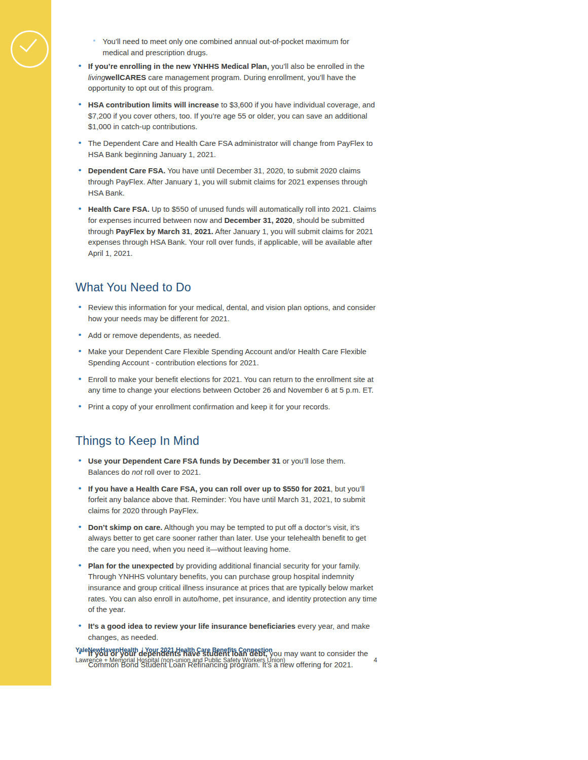You’ll need to meet only one combined annual out-of-pocket maximum for medical and prescription drugs.
If you’re enrolling in the new YNHHS Medical Plan, you’ll also be enrolled in the living wellCARES care management program. During enrollment, you’ll have the opportunity to opt out of this program.
HSA contribution limits will increase to $3,600 if you have individual coverage, and $7,200 if you cover others, too. If you’re age 55 or older, you can save an additional $1,000 in catch-up contributions.
The Dependent Care and Health Care FSA administrator will change from PayFlex to HSA Bank beginning January 1, 2021.
Dependent Care FSA. You have until December 31, 2020, to submit 2020 claims through PayFlex. After January 1, you will submit claims for 2021 expenses through HSA Bank.
Health Care FSA. Up to $550 of unused funds will automatically roll into 2021. Claims for expenses incurred between now and December 31, 2020, should be submitted through PayFlex by March 31, 2021. After January 1, you will submit claims for 2021 expenses through HSA Bank. Your roll over funds, if applicable, will be available after April 1, 2021.
What You Need to Do
Review this information for your medical, dental, and vision plan options, and consider how your needs may be different for 2021.
Add or remove dependents, as needed.
Make your Dependent Care Flexible Spending Account and/or Health Care Flexible Spending Account - contribution elections for 2021.
Enroll to make your benefit elections for 2021. You can return to the enrollment site at any time to change your elections between October 26 and November 6 at 5 p.m. ET.
Print a copy of your enrollment confirmation and keep it for your records.
Things to Keep In Mind
Use your Dependent Care FSA funds by December 31 or you’ll lose them. Balances do not roll over to 2021.
If you have a Health Care FSA, you can roll over up to $550 for 2021, but you’ll forfeit any balance above that. Reminder: You have until March 31, 2021, to submit claims for 2020 through PayFlex.
Don’t skimp on care. Although you may be tempted to put off a doctor’s visit, it’s always better to get care sooner rather than later. Use your telehealth benefit to get the care you need, when you need it—without leaving home.
Plan for the unexpected by providing additional financial security for your family. Through YNHHS voluntary benefits, you can purchase group hospital indemnity insurance and group critical illness insurance at prices that are typically below market rates. You can also enroll in auto/home, pet insurance, and identity protection any time of the year.
It’s a good idea to review your life insurance beneficiaries every year, and make changes, as needed.
If you or your dependents have student loan debt, you may want to consider the Common Bond Student Loan Refinancing program. It’s a new offering for 2021.
YaleNewHavenHealth | Your 2021 Health Care Benefits Connection
Lawrence + Memorial Hospital (non-union and Public Safety Workers Union) 4